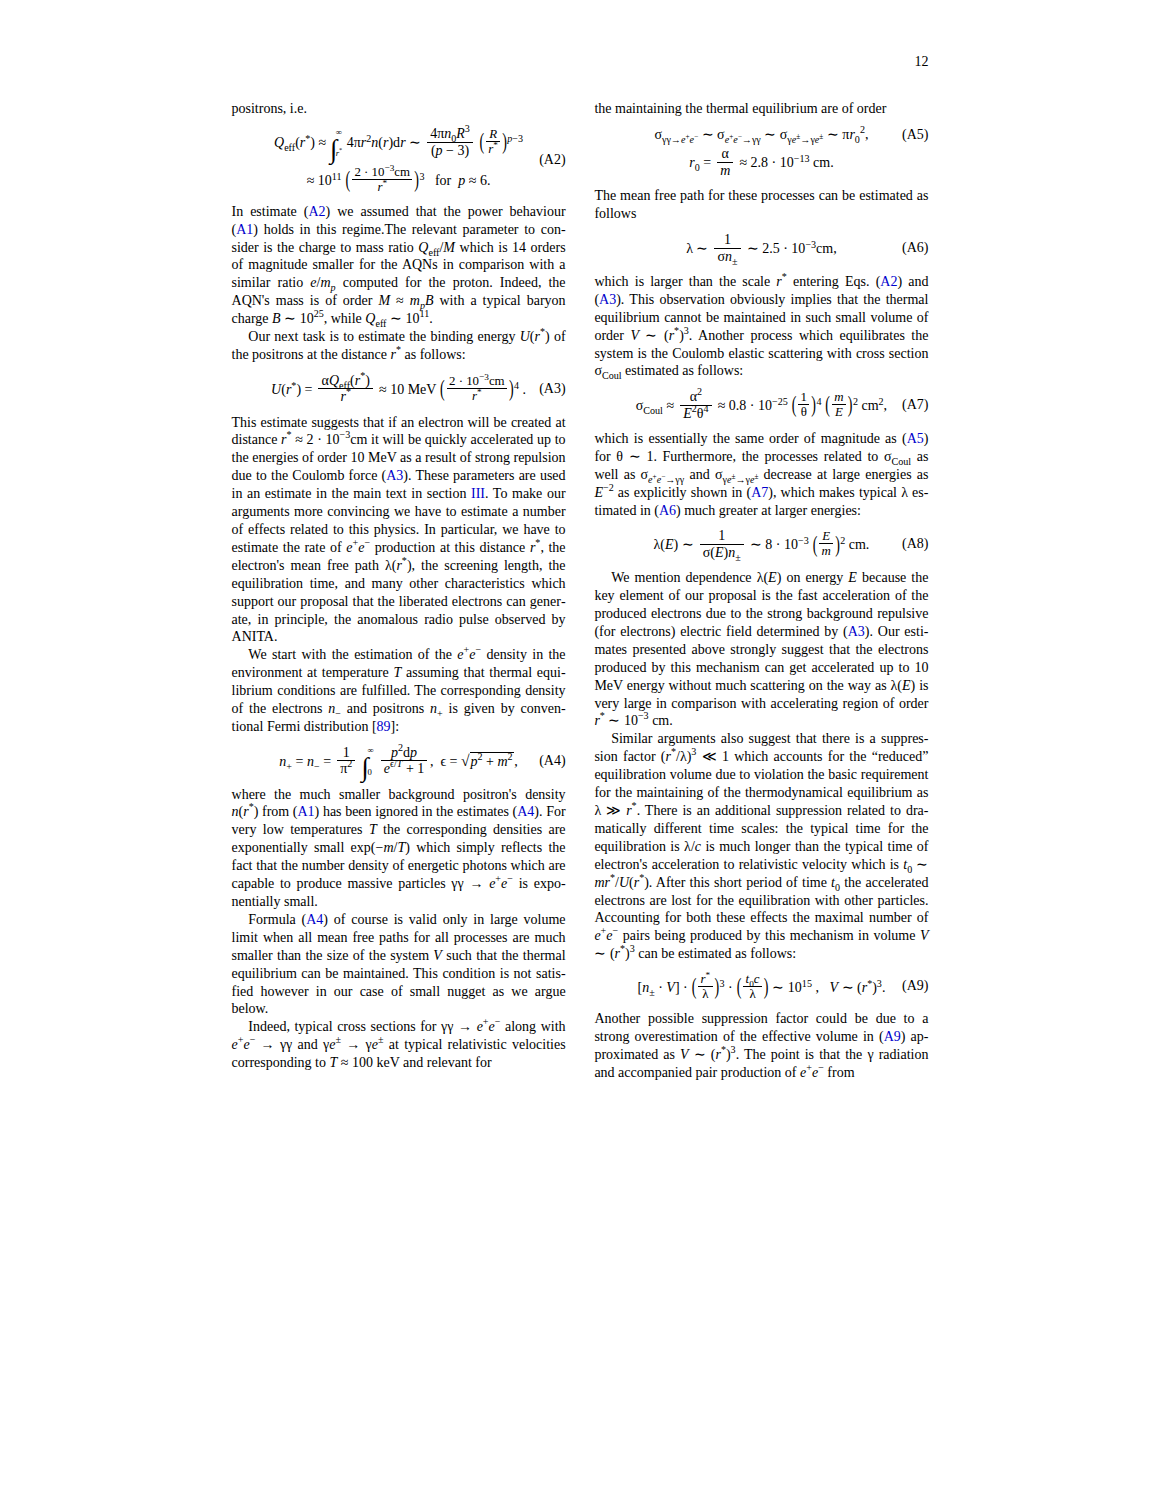12
positrons, i.e.
Qeff(r*) ≈ ∫∞r* 4πr2n(r)dr ∼ 4πn0R3(p − 3) (Rr*)p−3 ≈ 1011 (2 · 10−3cm r*)3 for p ≈ 6. (A2)
In estimate (A2) we assumed that the power behaviour (A1) holds in this regime.The relevant parameter to consider is the charge to mass ratio Qeff/M which is 14 orders of magnitude smaller for the AQNs in comparison with a similar ratio e/mp computed for the proton. Indeed, the AQN's mass is of order M ≈ mpB with a typical baryon charge B ∼ 1025, while Qeff ∼ 1011.
Our next task is to estimate the binding energy U(r*) of the positrons at the distance r* as follows:
U(r*) = αQeff(r*) r* ≈ 10 MeV (2 · 10−3cm r*)4 . (A3)
This estimate suggests that if an electron will be created at distance r* ≈ 2 · 10−3cm it will be quickly accelerated up to the energies of order 10 MeV as a result of strong repulsion due to the Coulomb force (A3). These parameters are used in an estimate in the main text in section III. To make our arguments more convincing we have to estimate a number of effects related to this physics. In particular, we have to estimate the rate of e+e− production at this distance r*, the electron's mean free path λ(r*), the screening length, the equilibration time, and many other characteristics which support our proposal that the liberated electrons can generate, in principle, the anomalous radio pulse observed by ANITA.
We start with the estimation of the e+e− density in the environment at temperature T assuming that thermal equilibrium conditions are fulfilled. The corresponding density of the electrons n− and positrons n+ is given by conventional Fermi distribution [89]:
n+ = n− = 1 π2 ∫∞0 p2dp eϵ/T + 1, ϵ = p2 + m2, (A4)
where the much smaller background positron's density n(r*) from (A1) has been ignored in the estimates (A4). For very low temperatures T the corresponding densities are exponentially small exp(−m/T) which simply reflects the fact that the number density of energetic photons which are capable to produce massive particles γγ → e+e− is exponentially small.
Formula (A4) of course is valid only in large volume limit when all mean free paths for all processes are much smaller than the size of the system V such that the thermal equilibrium can be maintained. This condition is not satisfied however in our case of small nugget as we argue below.
Indeed, typical cross sections for γγ → e+e− along with e+e− → γγ and γe± → γe± at typical relativistic velocities corresponding to T ≈ 100 keV and relevant for
the maintaining the thermal equilibrium are of order
σγγ→e+e− ∼ σe+e−→γγ ∼ σγe±→γe± ∼ πr02, (A5)
r0 = αm ≈ 2.8 · 10−13 cm.
The mean free path for these processes can be estimated as follows
λ ∼ 1 σn± ∼ 2.5 · 10−3cm, (A6)
which is larger than the scale r* entering Eqs. (A2) and (A3). This observation obviously implies that the thermal equilibrium cannot be maintained in such small volume of order V ∼ (r*)3. Another process which equilibrates the system is the Coulomb elastic scattering with cross section σCoul estimated as follows:
σCoul ≈ α2 E2θ4 ≈ 0.8 · 10−25 (1 θ)4 (mE)2 cm2, (A7)
which is essentially the same order of magnitude as (A5) for θ ∼ 1. Furthermore, the processes related to σCoul as well as σe+e−→γγ and σγe±→γe± decrease at large energies as E−2 as explicitly shown in (A7), which makes typical λ estimated in (A6) much greater at larger energies:
λ(E) ∼ 1 σ(E)n± ∼ 8 · 10−3 (Em)2 cm. (A8)
We mention dependence λ(E) on energy E because the key element of our proposal is the fast acceleration of the produced electrons due to the strong background repulsive (for electrons) electric field determined by (A3). Our estimates presented above strongly suggest that the electrons produced by this mechanism can get accelerated up to 10 MeV energy without much scattering on the way as λ(E) is very large in comparison with accelerating region of order r* ∼ 10−3 cm.
Similar arguments also suggest that there is a suppression factor (r*/λ)3 ≪ 1 which accounts for the “reduced” equilibration volume due to violation the basic requirement for the maintaining of the thermodynamical equilibrium as λ ≫ r*. There is an additional suppression related to dramatically different time scales: the typical time for the equilibration is λ/c is much longer than the typical time of electron's acceleration to relativistic velocity which is t0 ∼ mr*/U(r*). After this short period of time t0 the accelerated electrons are lost for the equilibration with other particles. Accounting for both these effects the maximal number of e+e− pairs being produced by this mechanism in volume V ∼ (r*)3 can be estimated as follows:
[n± · V] · (r*λ)3 · (t0c λ) ∼ 1015 , V ∼ (r*)3. (A9)
Another possible suppression factor could be due to a strong overestimation of the effective volume in (A9) approximated as V ∼ (r*)3. The point is that the γ radiation and accompanied pair production of e+e− from